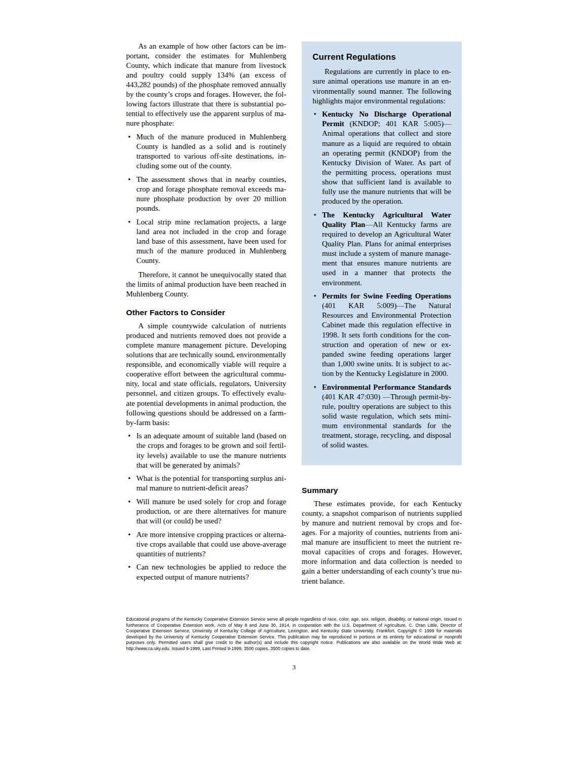As an example of how other factors can be important, consider the estimates for Muhlenberg County, which indicate that manure from livestock and poultry could supply 134% (an excess of 443,282 pounds) of the phosphate removed annually by the county’s crops and forages. However, the following factors illustrate that there is substantial potential to effectively use the apparent surplus of manure phosphate:
Much of the manure produced in Muhlenberg County is handled as a solid and is routinely transported to various off-site destinations, including some out of the county.
The assessment shows that in nearby counties, crop and forage phosphate removal exceeds manure phosphate production by over 20 million pounds.
Local strip mine reclamation projects, a large land area not included in the crop and forage land base of this assessment, have been used for much of the manure produced in Muhlenberg County.
Therefore, it cannot be unequivocally stated that the limits of animal production have been reached in Muhlenberg County.
Other Factors to Consider
A simple countywide calculation of nutrients produced and nutrients removed does not provide a complete manure management picture. Developing solutions that are technically sound, environmentally responsible, and economically viable will require a cooperative effort between the agricultural community, local and state officials, regulators, University personnel, and citizen groups. To effectively evaluate potential developments in animal production, the following questions should be addressed on a farm-by-farm basis:
Is an adequate amount of suitable land (based on the crops and forages to be grown and soil fertility levels) available to use the manure nutrients that will be generated by animals?
What is the potential for transporting surplus animal manure to nutrient-deficit areas?
Will manure be used solely for crop and forage production, or are there alternatives for manure that will (or could) be used?
Are more intensive cropping practices or alternative crops available that could use above-average quantities of nutrients?
Can new technologies be applied to reduce the expected output of manure nutrients?
Current Regulations
Regulations are currently in place to ensure animal operations use manure in an environmentally sound manner. The following highlights major environmental regulations:
Kentucky No Discharge Operational Permit (KNDOP; 401 KAR 5:005)—Animal operations that collect and store manure as a liquid are required to obtain an operating permit (KNDOP) from the Kentucky Division of Water. As part of the permitting process, operations must show that sufficient land is available to fully use the manure nutrients that will be produced by the operation.
The Kentucky Agricultural Water Quality Plan—All Kentucky farms are required to develop an Agricultural Water Quality Plan. Plans for animal enterprises must include a system of manure management that ensures manure nutrients are used in a manner that protects the environment.
Permits for Swine Feeding Operations (401 KAR 5:009)—The Natural Resources and Environmental Protection Cabinet made this regulation effective in 1998. It sets forth conditions for the construction and operation of new or expanded swine feeding operations larger than 1,000 swine units. It is subject to action by the Kentucky Legislature in 2000.
Environmental Performance Standards (401 KAR 47:030) —Through permit-by-rule, poultry operations are subject to this solid waste regulation, which sets minimum environmental standards for the treatment, storage, recycling, and disposal of solid wastes.
Summary
These estimates provide, for each Kentucky county, a snapshot comparison of nutrients supplied by manure and nutrient removal by crops and forages. For a majority of counties, nutrients from animal manure are insufficient to meet the nutrient removal capacities of crops and forages. However, more information and data collection is needed to gain a better understanding of each county’s true nutrient balance.
Educational programs of the Kentucky Cooperative Extension Service serve all people regardless of race, color, age, sex, religion, disability, or national origin. Issued in furtherance of Cooperative Extension work, Acts of May 8 and June 30, 1914, in cooperation with the U.S. Department of Agriculture, C. Oran Little, Director of Cooperative Extension Service, University of Kentucky College of Agriculture, Lexington, and Kentucky State University, Frankfort. Copyright © 1999 for materials developed by the University of Kentucky Cooperative Extension Service. This publication may be reproduced in portions or its entirety for educational or nonprofit purposes only. Permitted users shall give credit to the author(s) and include this copyright notice. Publications are also available on the World Wide Web at: http://www.ca.uky.edu. Issued 9-1999, Last Printed 9-1999, 3500 copies, 3500 copies to date.
3